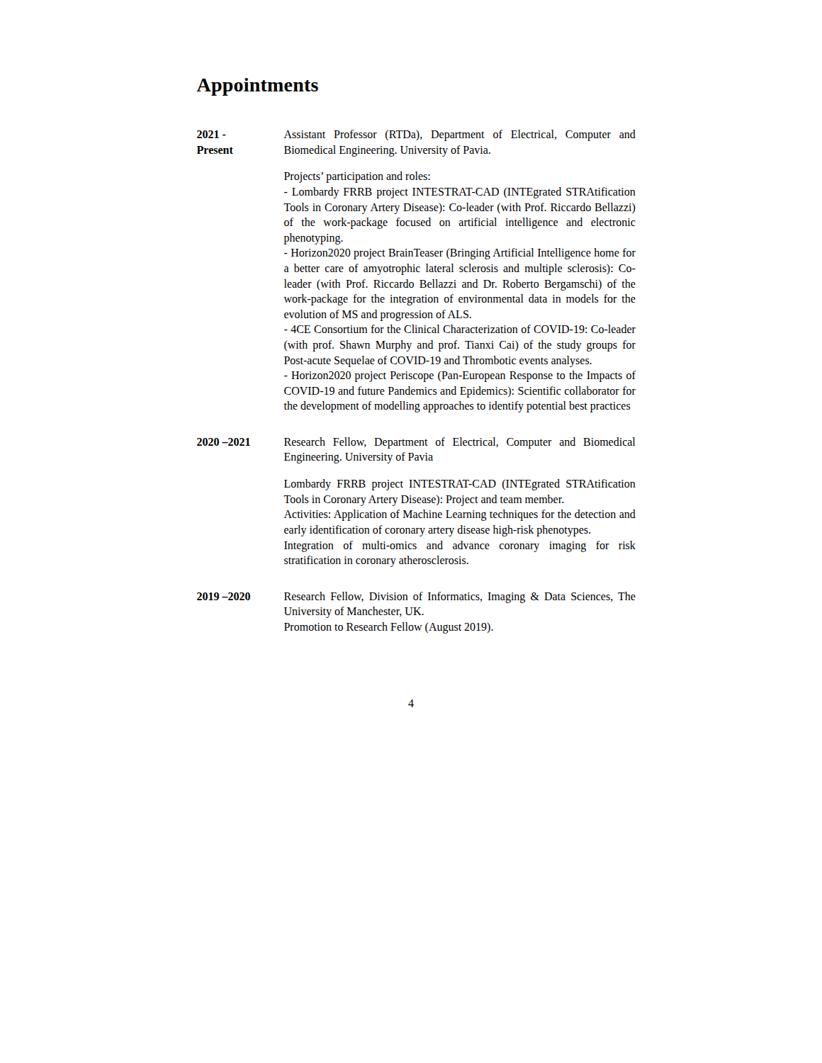Appointments
| 2021 - Present | Assistant Professor (RTDa), Department of Electrical, Computer and Biomedical Engineering. University of Pavia. Projects’ participation and roles: - Lombardy FRRB project INTESTRAT-CAD (INTEgrated STRAtification Tools in Coronary Artery Disease): Co-leader (with Prof. Riccardo Bellazzi) of the work-package focused on artificial intelligence and electronic phenotyping. - Horizon2020 project BrainTeaser (Bringing Artificial Intelligence home for a better care of amyotrophic lateral sclerosis and multiple sclerosis): Co-leader (with Prof. Riccardo Bellazzi and Dr. Roberto Bergamschi) of the work-package for the integration of environmental data in models for the evolution of MS and progression of ALS. - 4CE Consortium for the Clinical Characterization of COVID-19: Co-leader (with prof. Shawn Murphy and prof. Tianxi Cai) of the study groups for Post-acute Sequelae of COVID-19 and Thrombotic events analyses. - Horizon2020 project Periscope (Pan-European Response to the Impacts of COVID-19 and future Pandemics and Epidemics): Scientific collaborator for the development of modelling approaches to identify potential best practices |
| 2020 –2021 | Research Fellow, Department of Electrical, Computer and Biomedical Engineering. University of Pavia Lombardy FRRB project INTESTRAT-CAD (INTEgrated STRAtification Tools in Coronary Artery Disease): Project and team member. Activities: Application of Machine Learning techniques for the detection and early identification of coronary artery disease high-risk phenotypes. Integration of multi-omics and advance coronary imaging for risk stratification in coronary atherosclerosis. |
| 2019 –2020 | Research Fellow, Division of Informatics, Imaging & Data Sciences, The University of Manchester, UK. Promotion to Research Fellow (August 2019). |
4